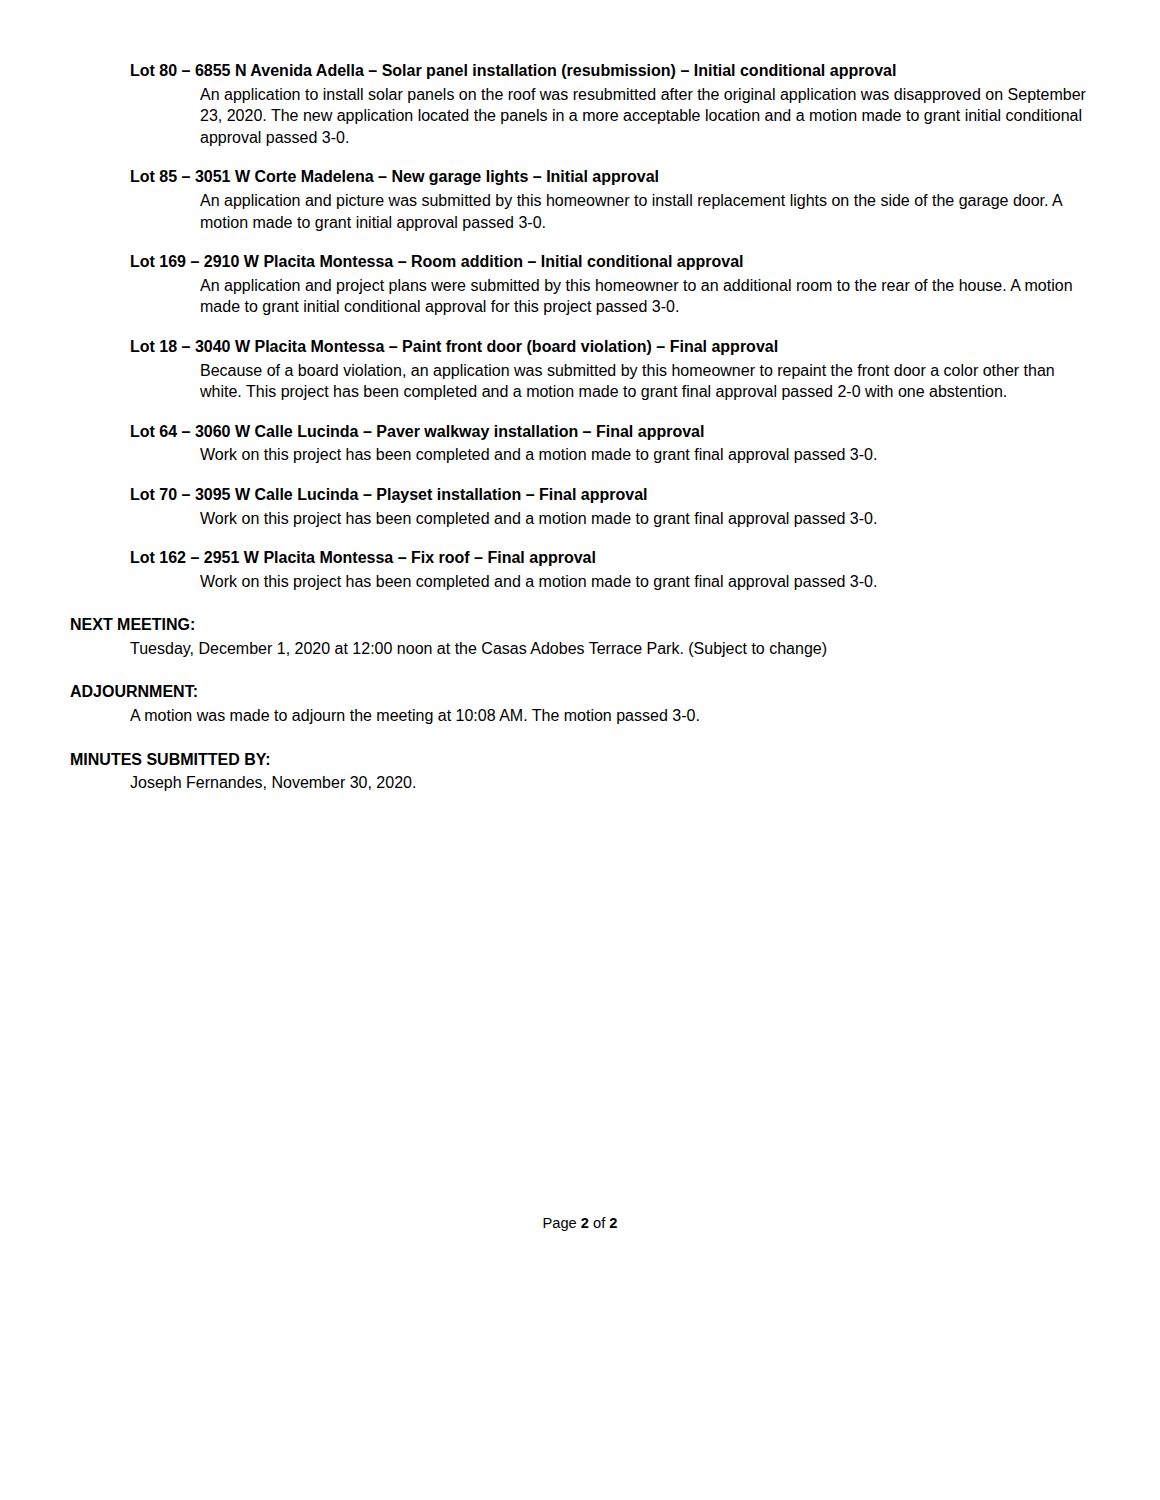Lot 80 – 6855 N Avenida Adella – Solar panel installation (resubmission) – Initial conditional approval
An application to install solar panels on the roof was resubmitted after the original application was disapproved on September 23, 2020. The new application located the panels in a more acceptable location and a motion made to grant initial conditional approval passed 3-0.
Lot 85 – 3051 W Corte Madelena – New garage lights – Initial approval
An application and picture was submitted by this homeowner to install replacement lights on the side of the garage door. A motion made to grant initial approval passed 3-0.
Lot 169 – 2910 W Placita Montessa – Room addition – Initial conditional approval
An application and project plans were submitted by this homeowner to an additional room to the rear of the house. A motion made to grant initial conditional approval for this project passed 3-0.
Lot 18 – 3040 W Placita Montessa – Paint front door (board violation) – Final approval
Because of a board violation, an application was submitted by this homeowner to repaint the front door a color other than white. This project has been completed and a motion made to grant final approval passed 2-0 with one abstention.
Lot 64 – 3060 W Calle Lucinda – Paver walkway installation – Final approval
Work on this project has been completed and a motion made to grant final approval passed 3-0.
Lot 70 – 3095 W Calle Lucinda – Playset installation – Final approval
Work on this project has been completed and a motion made to grant final approval passed 3-0.
Lot 162 – 2951 W Placita Montessa – Fix roof – Final approval
Work on this project has been completed and a motion made to grant final approval passed 3-0.
NEXT MEETING:
Tuesday, December 1, 2020 at 12:00 noon at the Casas Adobes Terrace Park. (Subject to change)
ADJOURNMENT:
A motion was made to adjourn the meeting at 10:08 AM. The motion passed 3-0.
MINUTES SUBMITTED BY:
Joseph Fernandes, November 30, 2020.
Page 2 of 2